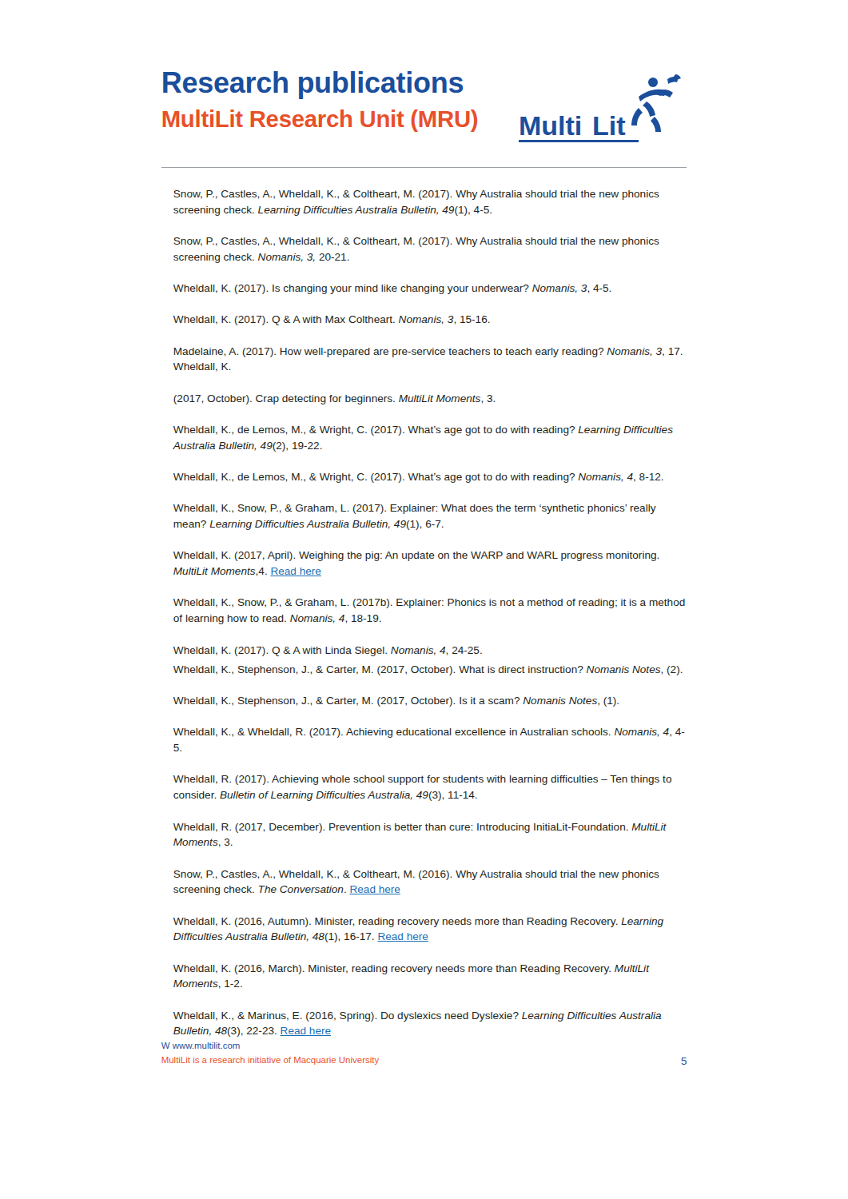Research publications
MultiLit Research Unit (MRU)
MultiLit Multi Lit
Snow, P., Castles, A., Wheldall, K., & Coltheart, M. (2017). Why Australia should trial the new phonics screening check. Learning Difficulties Australia Bulletin, 49(1), 4-5.
Snow, P., Castles, A., Wheldall, K., & Coltheart, M. (2017). Why Australia should trial the new phonics screening check. Nomanis, 3, 20-21.
Wheldall, K. (2017). Is changing your mind like changing your underwear? Nomanis, 3, 4-5.
Wheldall, K. (2017). Q & A with Max Coltheart. Nomanis, 3, 15-16.
Madelaine, A. (2017). How well-prepared are pre-service teachers to teach early reading? Nomanis, 3, 17. Wheldall, K.
(2017, October). Crap detecting for beginners. MultiLit Moments, 3.
Wheldall, K., de Lemos, M., & Wright, C. (2017). What’s age got to do with reading? Learning Difficulties Australia Bulletin, 49(2), 19-22.
Wheldall, K., de Lemos, M., & Wright, C. (2017). What’s age got to do with reading? Nomanis, 4, 8-12.
Wheldall, K., Snow, P., & Graham, L. (2017). Explainer: What does the term ‘synthetic phonics’ really mean? Learning Difficulties Australia Bulletin, 49(1), 6-7.
Wheldall, K. (2017, April). Weighing the pig: An update on the WARP and WARL progress monitoring. MultiLit Moments,4. Read here
Wheldall, K., Snow, P., & Graham, L. (2017b). Explainer: Phonics is not a method of reading; it is a method of learning how to read. Nomanis, 4, 18-19.
Wheldall, K. (2017). Q & A with Linda Siegel. Nomanis, 4, 24-25.
Wheldall, K., Stephenson, J., & Carter, M. (2017, October). What is direct instruction? Nomanis Notes, (2).
Wheldall, K., Stephenson, J., & Carter, M. (2017, October). Is it a scam? Nomanis Notes, (1).
Wheldall, K., & Wheldall, R. (2017). Achieving educational excellence in Australian schools. Nomanis, 4, 4-5.
Wheldall, R. (2017). Achieving whole school support for students with learning difficulties – Ten things to consider. Bulletin of Learning Difficulties Australia, 49(3), 11-14.
Wheldall, R. (2017, December). Prevention is better than cure: Introducing InitiaLit-Foundation. MultiLit Moments, 3.
Snow, P., Castles, A., Wheldall, K., & Coltheart, M. (2016). Why Australia should trial the new phonics screening check. The Conversation. Read here
Wheldall, K. (2016, Autumn). Minister, reading recovery needs more than Reading Recovery. Learning Difficulties Australia Bulletin, 48(1), 16-17. Read here
Wheldall, K. (2016, March). Minister, reading recovery needs more than Reading Recovery. MultiLit Moments, 1-2.
Wheldall, K., & Marinus, E. (2016, Spring). Do dyslexics need Dyslexie? Learning Difficulties Australia Bulletin, 48(3), 22-23. Read here
W www.multilit.com
MultiLit is a research initiative of Macquarie University
5